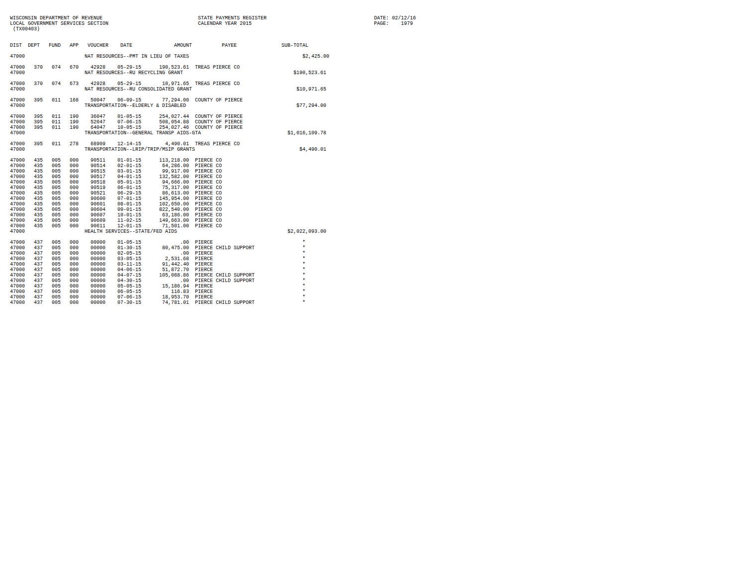WISCONSIN DEPARTMENT OF REVENUE STATE PAYMENTS REGISTER DATE: 02/12/16 LOCAL GOVERNMENT SERVICES SECTION CALENDAR YEAR 2015 PAGE: 1979 (TX00403) DIST DEPT FUND APP VOUCHER DATE AMOUNT PAYEE SUB-TOTAL 47000 NAT RESOURCES--PMT IN LIEU OF TAXES $2,425.00 47000 370 074 670 42928 05-29-15 190,523.61 TREAS PIERCE CO 47000 NAT RESOURCES--RU RECYCLING GRANT $190,523.61 47000 370 074 673 42928 05-29-15 10,971.65 TREAS PIERCE CO 47000 NAT RESOURCES--RU CONSOLIDATED GRANT $10,971.65 47000 395 011 168 50047 06-09-15 77,294.00 COUNTY OF PIERCE 47000 TRANSPORTATION--ELDERLY & DISABLED $77,294.00 47000 395 011 190 36047 01-05-15 254,027.44 COUNTY OF PIERCE 47000 395 011 190 52047 07-06-15 508,054.88 COUNTY OF PIERCE 47000 395 011 190 64047 10-05-15 254,027.46 COUNTY OF PIERCE 47000 TRANSPORTATION--GENERAL TRANSP AIDS-GTA $1,016,109.78 47000 395 011 278 68909 12-14-15 4,490.01 TREAS PIERCE CO 47000 TRANSPORTATION--LRIP/TRIP/MSIP GRANTS $4,490.01 47000 435 005 000 90511 01-01-15 113,218.00 PIERCE CO 47000 435 005 000 90514 02-01-15 64,286.00 PIERCE CO 47000 435 005 000 90515 03-01-15 99,917.00 PIERCE CO 47000 435 005 000 90517 04-01-15 132,582.00 PIERCE CO 47000 435 005 000 90518 05-01-15 94,666.00 PIERCE CO 47000 435 005 000 90519 06-01-15 75,317.00 PIERCE CO 47000 435 005 000 90521 06-29-15 86,613.00 PIERCE CO 47000 435 005 000 90600 07-01-15 145,954.00 PIERCE CO 47000 435 005 000 90601 08-01-15 102,650.00 PIERCE CO 47000 435 005 000 90604 09-01-15 822,540.00 PIERCE CO 47000 435 005 000 90607 10-01-15 63,186.00 PIERCE CO 47000 435 005 000 90609 11-02-15 149,663.00 PIERCE CO 47000 435 005 000 90611 12-01-15 71,501.00 PIERCE CO 47000 HEALTH SERVICES--STATE/FED AIDS $2,022,093.00 47000 437 005 000 00000 01-05-15 .00 PIERCE * 47000 437 005 000 00000 01-30-15 80,475.00 PIERCE CHILD SUPPORT * 47000 437 005 000 00000 02-05-15 .00 PIERCE * 47000 437 005 000 00000 03-05-15 2,531.68 PIERCE * 47000 437 005 000 00000 03-11-15 91,442.40 PIERCE * 47000 437 005 000 00000 04-06-15 51,872.70 PIERCE * 47000 437 005 000 00000 04-07-15 105,088.86 PIERCE CHILD SUPPORT * 47000 437 005 000 00000 04-30-15 .00 PIERCE CHILD SUPPORT * 47000 437 005 000 00000 05-05-15 15,186.94 PIERCE * 47000 437 005 000 00000 06-05-15 116.83 PIERCE * 47000 437 005 000 00000 07-06-15 18,953.70 PIERCE * 47000 437 005 000 00000 07-30-15 74,781.01 PIERCE CHILD SUPPORT *